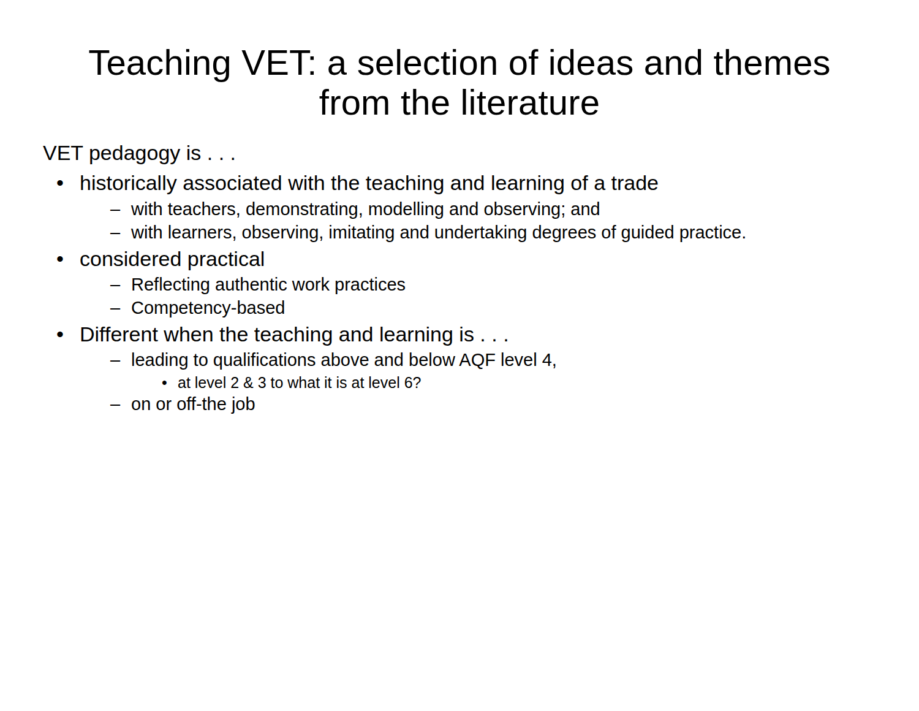Teaching VET: a selection of ideas and themes from the literature
VET pedagogy is . . .
historically associated with the teaching and learning of a trade
with teachers, demonstrating, modelling and observing; and
with learners, observing, imitating and undertaking degrees of guided practice.
considered practical
Reflecting authentic work practices
Competency-based
Different when the teaching and learning is . . .
leading to qualifications above and below AQF level 4,
at level 2 & 3 to what it is at level 6?
on or off-the job